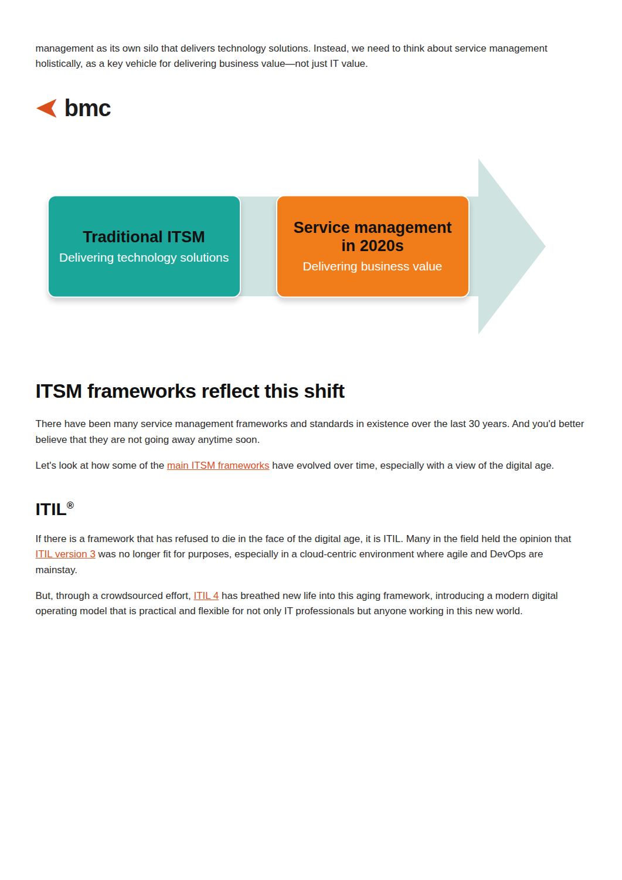management as its own silo that delivers technology solutions. Instead, we need to think about service management holistically, as a key vehicle for delivering business value—not just IT value.
➤ bmc
Traditional ITSM
Delivering technology solutions
Service management
in 2020s
Delivering business value
ITSM frameworks reflect this shift
There have been many service management frameworks and standards in existence over the last 30 years. And you'd better believe that they are not going away anytime soon.
Let's look at how some of the main ITSM frameworks have evolved over time, especially with a view of the digital age.
ITIL®
If there is a framework that has refused to die in the face of the digital age, it is ITIL. Many in the field held the opinion that ITIL version 3 was no longer fit for purposes, especially in a cloud-centric environment where agile and DevOps are mainstay.
But, through a crowdsourced effort, ITIL 4 has breathed new life into this aging framework, introducing a modern digital operating model that is practical and flexible for not only IT professionals but anyone working in this new world.